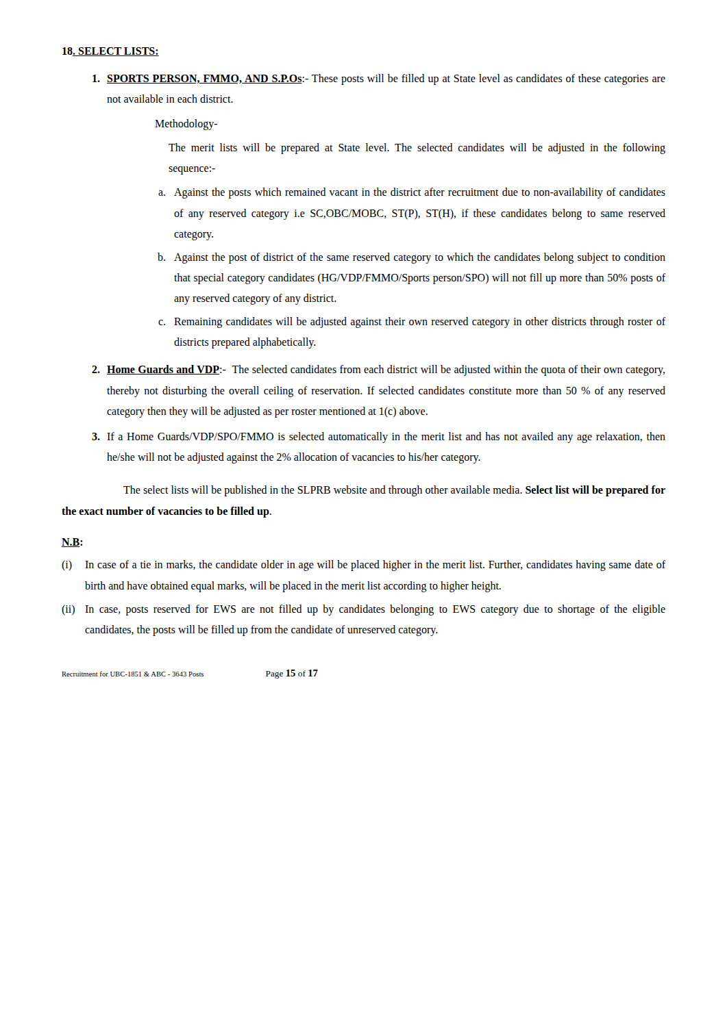18. SELECT LISTS:
SPORTS PERSON, FMMO, AND S.P.Os:- These posts will be filled up at State level as candidates of these categories are not available in each district.
Methodology-
The merit lists will be prepared at State level. The selected candidates will be adjusted in the following sequence:-
Against the posts which remained vacant in the district after recruitment due to non-availability of candidates of any reserved category i.e SC,OBC/MOBC, ST(P), ST(H), if these candidates belong to same reserved category.
Against the post of district of the same reserved category to which the candidates belong subject to condition that special category candidates (HG/VDP/FMMO/Sports person/SPO) will not fill up more than 50% posts of any reserved category of any district.
Remaining candidates will be adjusted against their own reserved category in other districts through roster of districts prepared alphabetically.
Home Guards and VDP:- The selected candidates from each district will be adjusted within the quota of their own category, thereby not disturbing the overall ceiling of reservation. If selected candidates constitute more than 50 % of any reserved category then they will be adjusted as per roster mentioned at 1(c) above.
If a Home Guards/VDP/SPO/FMMO is selected automatically in the merit list and has not availed any age relaxation, then he/she will not be adjusted against the 2% allocation of vacancies to his/her category.
The select lists will be published in the SLPRB website and through other available media. Select list will be prepared for the exact number of vacancies to be filled up.
N.B:
In case of a tie in marks, the candidate older in age will be placed higher in the merit list. Further, candidates having same date of birth and have obtained equal marks, will be placed in the merit list according to higher height.
In case, posts reserved for EWS are not filled up by candidates belonging to EWS category due to shortage of the eligible candidates, the posts will be filled up from the candidate of unreserved category.
Recruitment for UBC-1851 & ABC - 3643 Posts Page 15 of 17